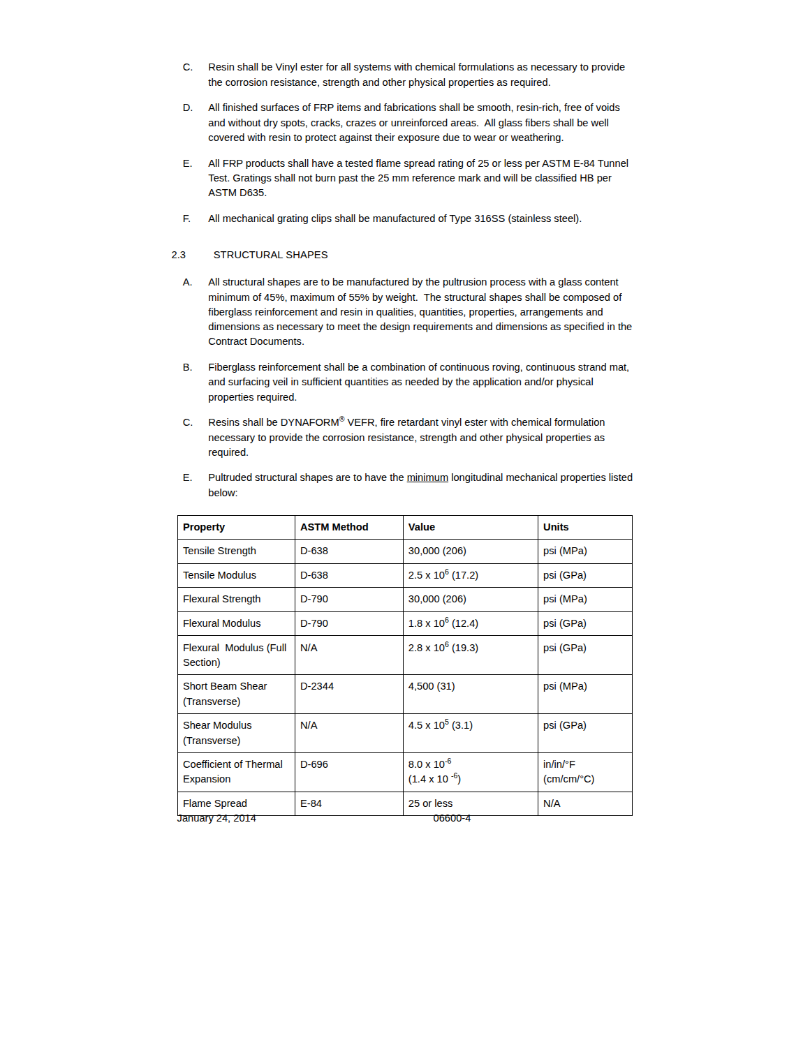C. Resin shall be Vinyl ester for all systems with chemical formulations as necessary to provide the corrosion resistance, strength and other physical properties as required.
D. All finished surfaces of FRP items and fabrications shall be smooth, resin-rich, free of voids and without dry spots, cracks, crazes or unreinforced areas. All glass fibers shall be well covered with resin to protect against their exposure due to wear or weathering.
E. All FRP products shall have a tested flame spread rating of 25 or less per ASTM E-84 Tunnel Test. Gratings shall not burn past the 25 mm reference mark and will be classified HB per ASTM D635.
F. All mechanical grating clips shall be manufactured of Type 316SS (stainless steel).
2.3 STRUCTURAL SHAPES
A. All structural shapes are to be manufactured by the pultrusion process with a glass content minimum of 45%, maximum of 55% by weight. The structural shapes shall be composed of fiberglass reinforcement and resin in qualities, quantities, properties, arrangements and dimensions as necessary to meet the design requirements and dimensions as specified in the Contract Documents.
B. Fiberglass reinforcement shall be a combination of continuous roving, continuous strand mat, and surfacing veil in sufficient quantities as needed by the application and/or physical properties required.
C. Resins shall be DYNAFORM® VEFR, fire retardant vinyl ester with chemical formulation necessary to provide the corrosion resistance, strength and other physical properties as required.
E. Pultruded structural shapes are to have the minimum longitudinal mechanical properties listed below:
| Property | ASTM Method | Value | Units |
| --- | --- | --- | --- |
| Tensile Strength | D-638 | 30,000 (206) | psi (MPa) |
| Tensile Modulus | D-638 | 2.5 x 10 6 (17.2) | psi (GPa) |
| Flexural Strength | D-790 | 30,000 (206) | psi (MPa) |
| Flexural Modulus | D-790 | 1.8 x 10 6 (12.4) | psi (GPa) |
| Flexural Modulus (Full Section) | N/A | 2.8 x 10 6 (19.3) | psi (GPa) |
| Short Beam Shear (Transverse) | D-2344 | 4,500 (31) | psi (MPa) |
| Shear Modulus (Transverse) | N/A | 4.5 x 10 5 (3.1) | psi (GPa) |
| Coefficient of Thermal Expansion | D-696 | 8.0 x 10 -6 (1.4 x 10 -6 ) | in/in/°F (cm/cm/°C) |
| Flame Spread | E-84 | 25 or less | N/A |
January 24, 2014 06600-4